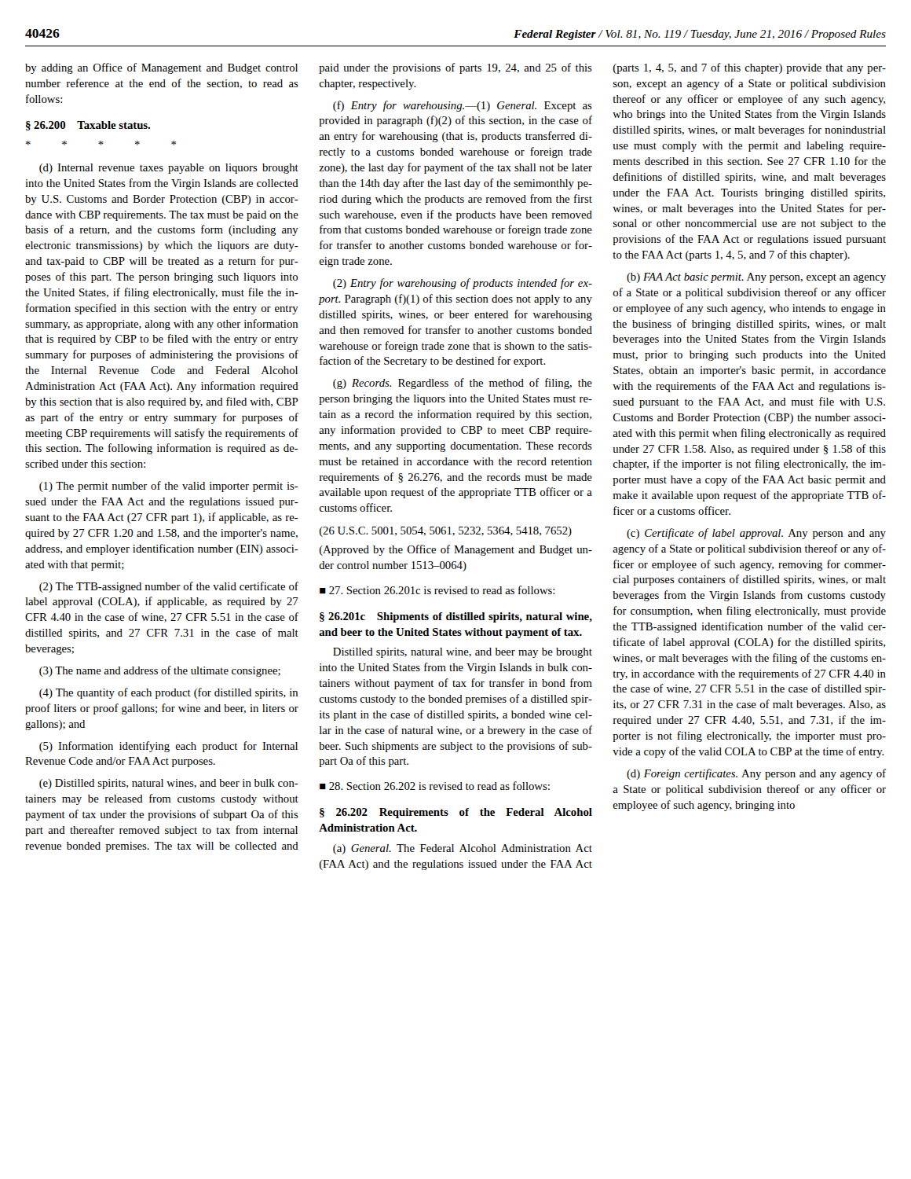40426 Federal Register / Vol. 81, No. 119 / Tuesday, June 21, 2016 / Proposed Rules
by adding an Office of Management and Budget control number reference at the end of the section, to read as follows:
§ 26.200 Taxable status.
* * * * *
(d) Internal revenue taxes payable on liquors brought into the United States from the Virgin Islands are collected by U.S. Customs and Border Protection (CBP) in accordance with CBP requirements. The tax must be paid on the basis of a return, and the customs form (including any electronic transmissions) by which the liquors are duty- and tax-paid to CBP will be treated as a return for purposes of this part. The person bringing such liquors into the United States, if filing electronically, must file the information specified in this section with the entry or entry summary, as appropriate, along with any other information that is required by CBP to be filed with the entry or entry summary for purposes of administering the provisions of the Internal Revenue Code and Federal Alcohol Administration Act (FAA Act). Any information required by this section that is also required by, and filed with, CBP as part of the entry or entry summary for purposes of meeting CBP requirements will satisfy the requirements of this section. The following information is required as described under this section:
(1) The permit number of the valid importer permit issued under the FAA Act and the regulations issued pursuant to the FAA Act (27 CFR part 1), if applicable, as required by 27 CFR 1.20 and 1.58, and the importer's name, address, and employer identification number (EIN) associated with that permit;
(2) The TTB-assigned number of the valid certificate of label approval (COLA), if applicable, as required by 27 CFR 4.40 in the case of wine, 27 CFR 5.51 in the case of distilled spirits, and 27 CFR 7.31 in the case of malt beverages;
(3) The name and address of the ultimate consignee;
(4) The quantity of each product (for distilled spirits, in proof liters or proof gallons; for wine and beer, in liters or gallons); and
(5) Information identifying each product for Internal Revenue Code and/or FAA Act purposes.
(e) Distilled spirits, natural wines, and beer in bulk containers may be released from customs custody without payment of tax under the provisions of subpart Oa of this part and thereafter removed subject to tax from internal revenue bonded premises. The tax will be collected and paid under the provisions of parts 19, 24, and 25 of this chapter, respectively.
(f) Entry for warehousing.—(1) General. Except as provided in paragraph (f)(2) of this section, in the case of an entry for warehousing (that is, products transferred directly to a customs bonded warehouse or foreign trade zone), the last day for payment of the tax shall not be later than the 14th day after the last day of the semimonthly period during which the products are removed from the first such warehouse, even if the products have been removed from that customs bonded warehouse or foreign trade zone for transfer to another customs bonded warehouse or foreign trade zone.
(2) Entry for warehousing of products intended for export. Paragraph (f)(1) of this section does not apply to any distilled spirits, wines, or beer entered for warehousing and then removed for transfer to another customs bonded warehouse or foreign trade zone that is shown to the satisfaction of the Secretary to be destined for export.
(g) Records. Regardless of the method of filing, the person bringing the liquors into the United States must retain as a record the information required by this section, any information provided to CBP to meet CBP requirements, and any supporting documentation. These records must be retained in accordance with the record retention requirements of § 26.276, and the records must be made available upon request of the appropriate TTB officer or a customs officer.
(26 U.S.C. 5001, 5054, 5061, 5232, 5364, 5418, 7652)
(Approved by the Office of Management and Budget under control number 1513–0064)
■ 27. Section 26.201c is revised to read as follows:
§ 26.201c Shipments of distilled spirits, natural wine, and beer to the United States without payment of tax.
Distilled spirits, natural wine, and beer may be brought into the United States from the Virgin Islands in bulk containers without payment of tax for transfer in bond from customs custody to the bonded premises of a distilled spirits plant in the case of distilled spirits, a bonded wine cellar in the case of natural wine, or a brewery in the case of beer. Such shipments are subject to the provisions of subpart Oa of this part.
■ 28. Section 26.202 is revised to read as follows:
§ 26.202 Requirements of the Federal Alcohol Administration Act.
(a) General. The Federal Alcohol Administration Act (FAA Act) and the regulations issued under the FAA Act (parts 1, 4, 5, and 7 of this chapter) provide that any person, except an agency of a State or political subdivision thereof or any officer or employee of any such agency, who brings into the United States from the Virgin Islands distilled spirits, wines, or malt beverages for nonindustrial use must comply with the permit and labeling requirements described in this section. See 27 CFR 1.10 for the definitions of distilled spirits, wine, and malt beverages under the FAA Act. Tourists bringing distilled spirits, wines, or malt beverages into the United States for personal or other noncommercial use are not subject to the provisions of the FAA Act or regulations issued pursuant to the FAA Act (parts 1, 4, 5, and 7 of this chapter).
(b) FAA Act basic permit. Any person, except an agency of a State or a political subdivision thereof or any officer or employee of any such agency, who intends to engage in the business of bringing distilled spirits, wines, or malt beverages into the United States from the Virgin Islands must, prior to bringing such products into the United States, obtain an importer's basic permit, in accordance with the requirements of the FAA Act and regulations issued pursuant to the FAA Act, and must file with U.S. Customs and Border Protection (CBP) the number associated with this permit when filing electronically as required under 27 CFR 1.58. Also, as required under § 1.58 of this chapter, if the importer is not filing electronically, the importer must have a copy of the FAA Act basic permit and make it available upon request of the appropriate TTB officer or a customs officer.
(c) Certificate of label approval. Any person and any agency of a State or political subdivision thereof or any officer or employee of such agency, removing for commercial purposes containers of distilled spirits, wines, or malt beverages from the Virgin Islands from customs custody for consumption, when filing electronically, must provide the TTB-assigned identification number of the valid certificate of label approval (COLA) for the distilled spirits, wines, or malt beverages with the filing of the customs entry, in accordance with the requirements of 27 CFR 4.40 in the case of wine, 27 CFR 5.51 in the case of distilled spirits, or 27 CFR 7.31 in the case of malt beverages. Also, as required under 27 CFR 4.40, 5.51, and 7.31, if the importer is not filing electronically, the importer must provide a copy of the valid COLA to CBP at the time of entry.
(d) Foreign certificates. Any person and any agency of a State or political subdivision thereof or any officer or employee of such agency, bringing into